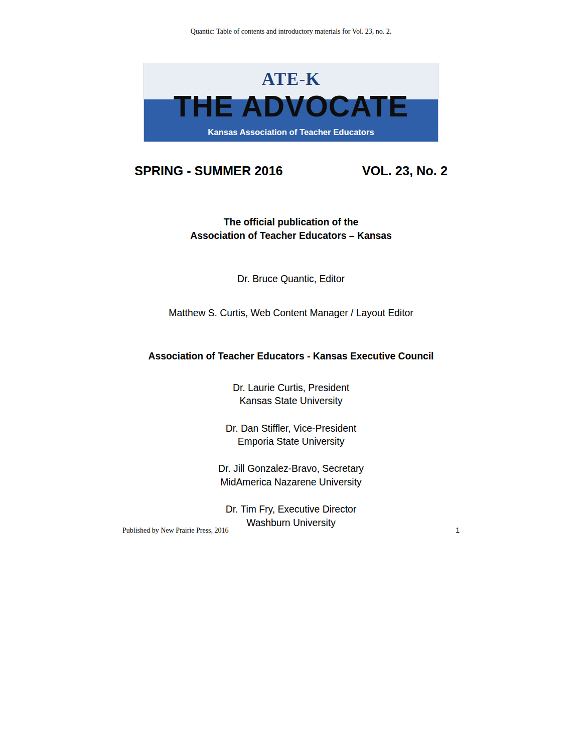Quantic: Table of contents and introductory materials for Vol. 23, no. 2,
ATE-K
THE ADVOCATE
Kansas Association of Teacher Educators
SPRING - SUMMER 2016 VOL. 23, No. 2
The official publication of the
Association of Teacher Educators – Kansas
Dr. Bruce Quantic, Editor
Matthew S. Curtis, Web Content Manager / Layout Editor
Association of Teacher Educators - Kansas Executive Council
Dr. Laurie Curtis, President
Kansas State University
Dr. Dan Stiffler, Vice-President
Emporia State University
Dr. Jill Gonzalez-Bravo, Secretary
MidAmerica Nazarene University
Dr. Tim Fry, Executive Director
Washburn University
Published by New Prairie Press, 2016 1